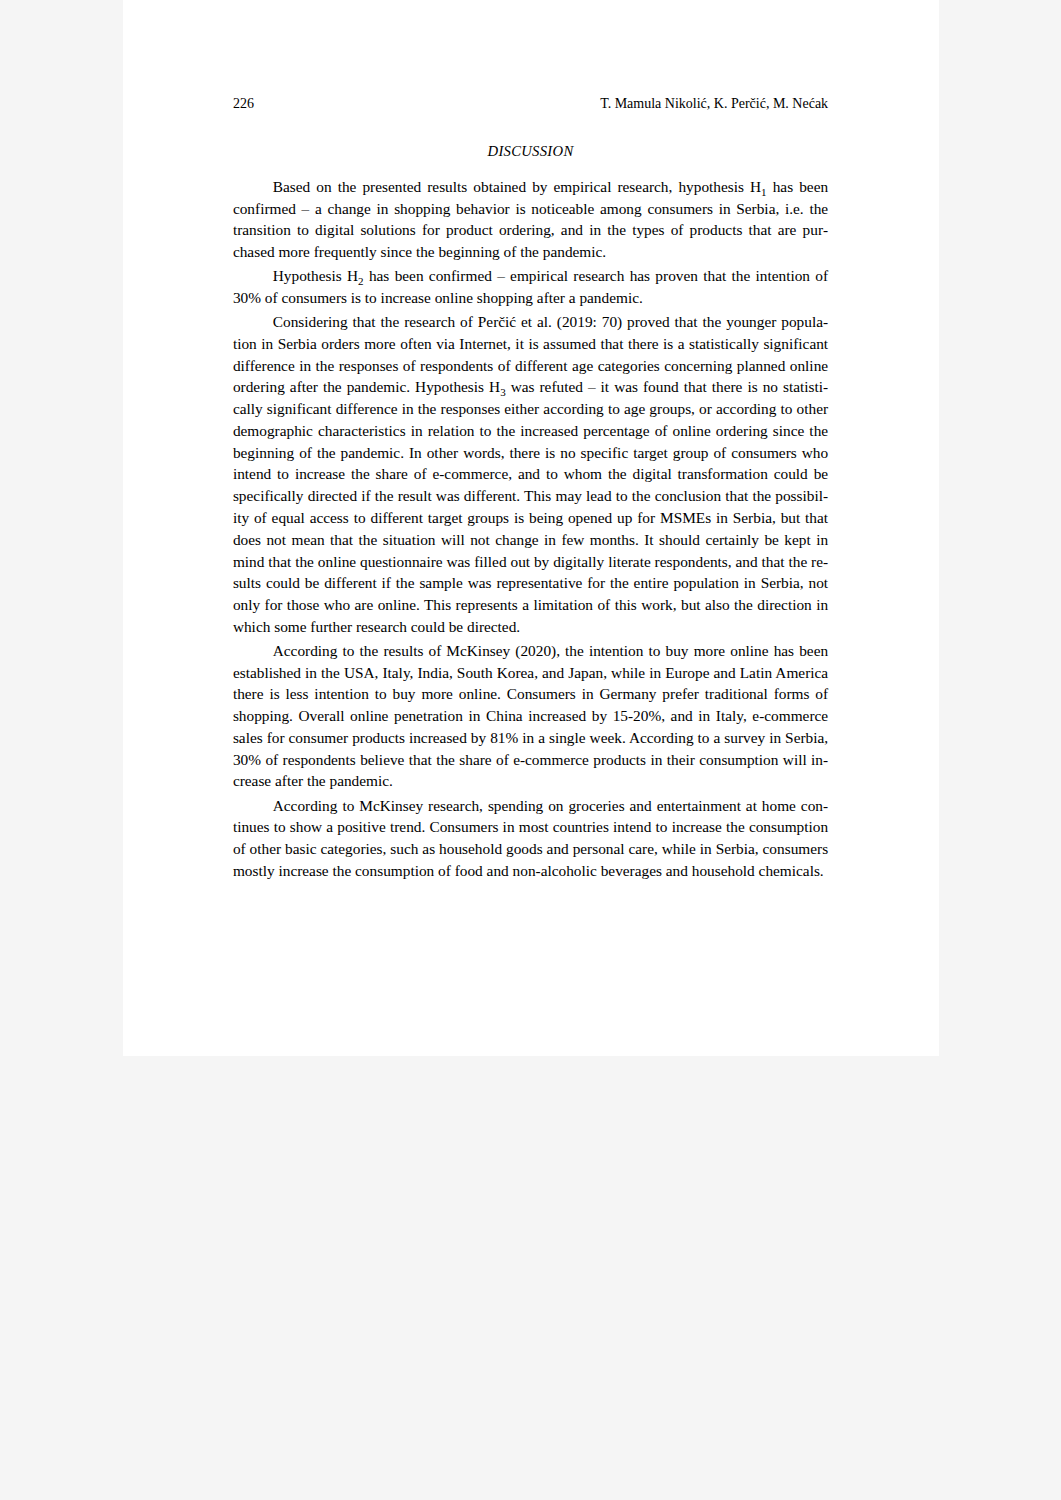226 T. Mamula Nikolić, K. Perčić, M. Nećak
DISCUSSION
Based on the presented results obtained by empirical research, hypothesis H1 has been confirmed – a change in shopping behavior is noticeable among consumers in Serbia, i.e. the transition to digital solutions for product ordering, and in the types of products that are purchased more frequently since the beginning of the pandemic.
Hypothesis H2 has been confirmed – empirical research has proven that the intention of 30% of consumers is to increase online shopping after a pandemic.
Considering that the research of Perčić et al. (2019: 70) proved that the younger population in Serbia orders more often via Internet, it is assumed that there is a statistically significant difference in the responses of respondents of different age categories concerning planned online ordering after the pandemic. Hypothesis H3 was refuted – it was found that there is no statistically significant difference in the responses either according to age groups, or according to other demographic characteristics in relation to the increased percentage of online ordering since the beginning of the pandemic. In other words, there is no specific target group of consumers who intend to increase the share of e-commerce, and to whom the digital transformation could be specifically directed if the result was different. This may lead to the conclusion that the possibility of equal access to different target groups is being opened up for MSMEs in Serbia, but that does not mean that the situation will not change in few months. It should certainly be kept in mind that the online questionnaire was filled out by digitally literate respondents, and that the results could be different if the sample was representative for the entire population in Serbia, not only for those who are online. This represents a limitation of this work, but also the direction in which some further research could be directed.
According to the results of McKinsey (2020), the intention to buy more online has been established in the USA, Italy, India, South Korea, and Japan, while in Europe and Latin America there is less intention to buy more online. Consumers in Germany prefer traditional forms of shopping. Overall online penetration in China increased by 15-20%, and in Italy, e-commerce sales for consumer products increased by 81% in a single week. According to a survey in Serbia, 30% of respondents believe that the share of e-commerce products in their consumption will increase after the pandemic.
According to McKinsey research, spending on groceries and entertainment at home continues to show a positive trend. Consumers in most countries intend to increase the consumption of other basic categories, such as household goods and personal care, while in Serbia, consumers mostly increase the consumption of food and non-alcoholic beverages and household chemicals.